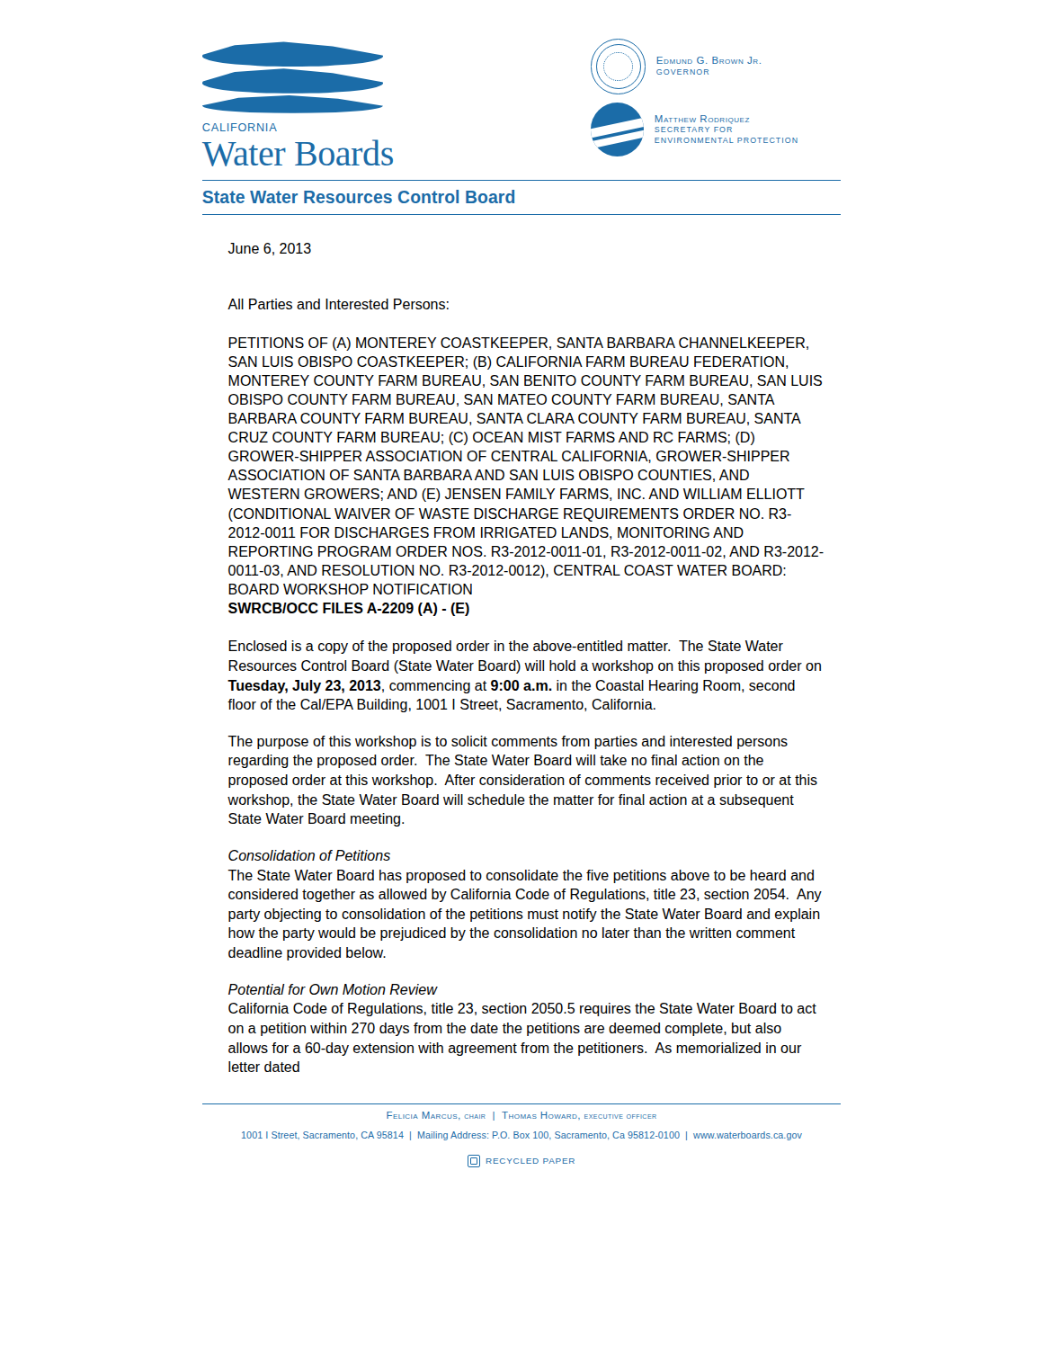California Water Boards
Edmund G. Brown Jr.
Governor
Matthew Rodriquez
Secretary for
Environmental Protection
State Water Resources Control Board
June 6, 2013
All Parties and Interested Persons:
Petitions of (A) Monterey Coastkeeper, Santa Barbara Channelkeeper, San Luis Obispo Coastkeeper; (B) California Farm Bureau Federation, Monterey County Farm Bureau, San Benito County Farm Bureau, San Luis Obispo County Farm Bureau, San Mateo County Farm Bureau, Santa Barbara County Farm Bureau, Santa Clara County Farm Bureau, Santa Cruz County Farm Bureau; (C) Ocean Mist Farms and RC Farms; (D) Grower-Shipper Association of Central California, Grower-Shipper Association of Santa Barbara and San Luis Obispo Counties, and Western Growers; and (E) Jensen Family Farms, Inc. and William Elliott (Conditional Waiver of Waste Discharge Requirements Order No. R3-2012-0011 for Discharges from Irrigated Lands, Monitoring and Reporting Program Order Nos. R3-2012-0011-01, R3-2012-0011-02, and R3-2012-0011-03, and Resolution No. R3-2012-0012), Central Coast Water Board: Board Workshop Notification
SWRCB/OCC Files A-2209 (a) - (e)
Enclosed is a copy of the proposed order in the above-entitled matter. The State Water Resources Control Board (State Water Board) will hold a workshop on this proposed order on Tuesday, July 23, 2013, commencing at 9:00 a.m. in the Coastal Hearing Room, second floor of the Cal/EPA Building, 1001 I Street, Sacramento, California.
The purpose of this workshop is to solicit comments from parties and interested persons regarding the proposed order. The State Water Board will take no final action on the proposed order at this workshop. After consideration of comments received prior to or at this workshop, the State Water Board will schedule the matter for final action at a subsequent State Water Board meeting.
Consolidation of Petitions
The State Water Board has proposed to consolidate the five petitions above to be heard and considered together as allowed by California Code of Regulations, title 23, section 2054. Any party objecting to consolidation of the petitions must notify the State Water Board and explain how the party would be prejudiced by the consolidation no later than the written comment deadline provided below.
Potential for Own Motion Review
California Code of Regulations, title 23, section 2050.5 requires the State Water Board to act on a petition within 270 days from the date the petitions are deemed complete, but also allows for a 60-day extension with agreement from the petitioners. As memorialized in our letter dated
Felicia Marcus, chair | Thomas Howard, executive officer
1001 I Street, Sacramento, CA 95814 | Mailing Address: P.O. Box 100, Sacramento, Ca 95812-0100 | www.waterboards.ca.gov
RECYCLED PAPER